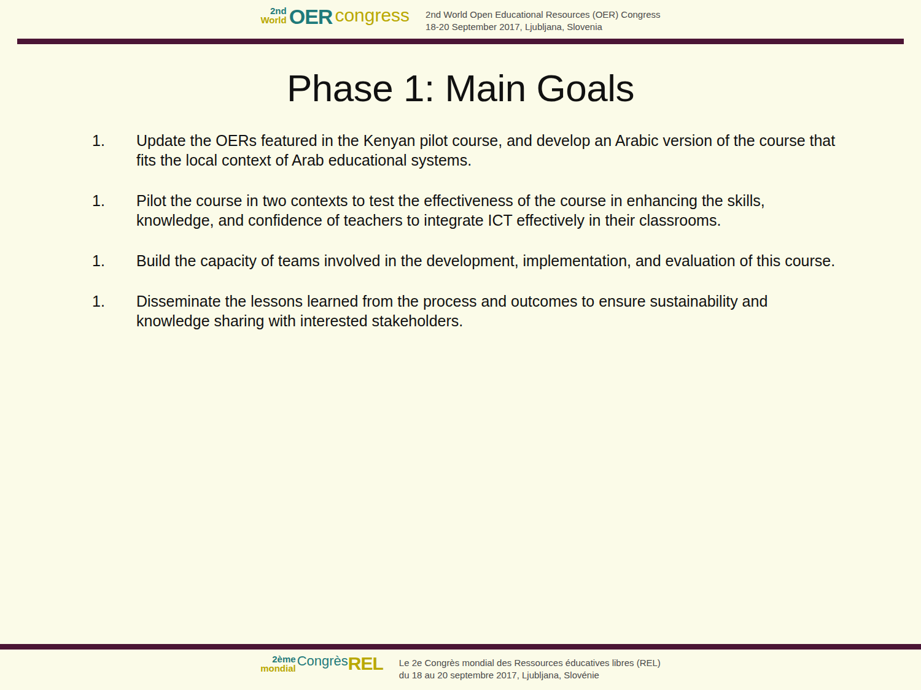2nd World OER congress
2nd World Open Educational Resources (OER) Congress
18-20 September 2017, Ljubljana, Slovenia
Phase 1: Main Goals
1. Update the OERs featured in the Kenyan pilot course, and develop an Arabic version of the course that fits the local context of Arab educational systems.
1. Pilot the course in two contexts to test the effectiveness of the course in enhancing the skills, knowledge, and confidence of teachers to integrate ICT effectively in their classrooms.
1. Build the capacity of teams involved in the development, implementation, and evaluation of this course.
1. Disseminate the lessons learned from the process and outcomes to ensure sustainability and knowledge sharing with interested stakeholders.
2ème mondial Congrès REL
Le 2e Congrès mondial des Ressources éducatives libres (REL)
du 18 au 20 septembre 2017, Ljubljana, Slovénie